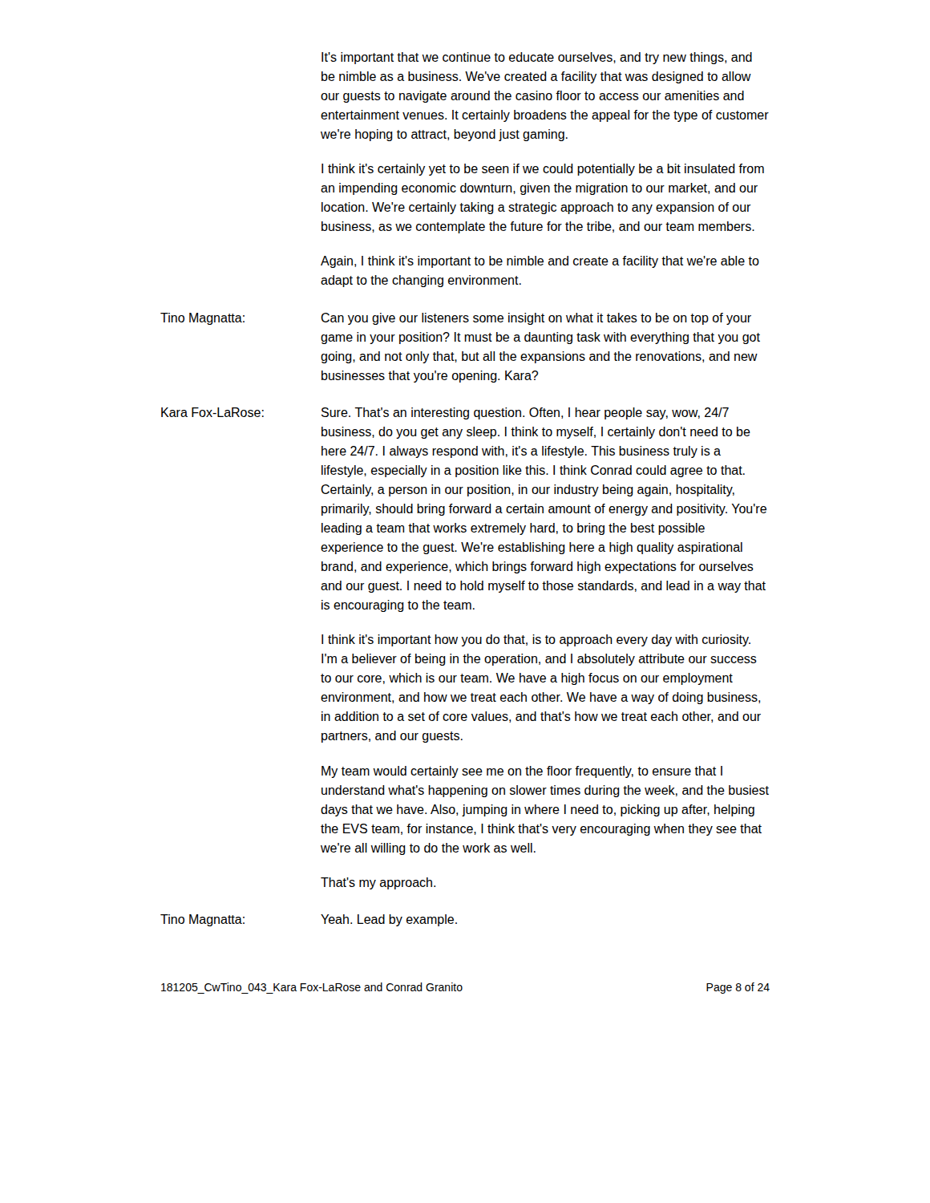It's important that we continue to educate ourselves, and try new things, and be nimble as a business. We've created a facility that was designed to allow our guests to navigate around the casino floor to access our amenities and entertainment venues. It certainly broadens the appeal for the type of customer we're hoping to attract, beyond just gaming.
I think it's certainly yet to be seen if we could potentially be a bit insulated from an impending economic downturn, given the migration to our market, and our location. We're certainly taking a strategic approach to any expansion of our business, as we contemplate the future for the tribe, and our team members.
Again, I think it's important to be nimble and create a facility that we're able to adapt to the changing environment.
Tino Magnatta:
Can you give our listeners some insight on what it takes to be on top of your game in your position? It must be a daunting task with everything that you got going, and not only that, but all the expansions and the renovations, and new businesses that you're opening. Kara?
Kara Fox-LaRose:
Sure. That's an interesting question. Often, I hear people say, wow, 24/7 business, do you get any sleep. I think to myself, I certainly don't need to be here 24/7. I always respond with, it's a lifestyle. This business truly is a lifestyle, especially in a position like this. I think Conrad could agree to that. Certainly, a person in our position, in our industry being again, hospitality, primarily, should bring forward a certain amount of energy and positivity. You're leading a team that works extremely hard, to bring the best possible experience to the guest. We're establishing here a high quality aspirational brand, and experience, which brings forward high expectations for ourselves and our guest. I need to hold myself to those standards, and lead in a way that is encouraging to the team.
I think it's important how you do that, is to approach every day with curiosity. I'm a believer of being in the operation, and I absolutely attribute our success to our core, which is our team. We have a high focus on our employment environment, and how we treat each other. We have a way of doing business, in addition to a set of core values, and that's how we treat each other, and our partners, and our guests.
My team would certainly see me on the floor frequently, to ensure that I understand what's happening on slower times during the week, and the busiest days that we have. Also, jumping in where I need to, picking up after, helping the EVS team, for instance, I think that's very encouraging when they see that we're all willing to do the work as well.
That's my approach.
Tino Magnatta:
Yeah. Lead by example.
181205_CwTino_043_Kara Fox-LaRose and Conrad Granito Page 8 of 24